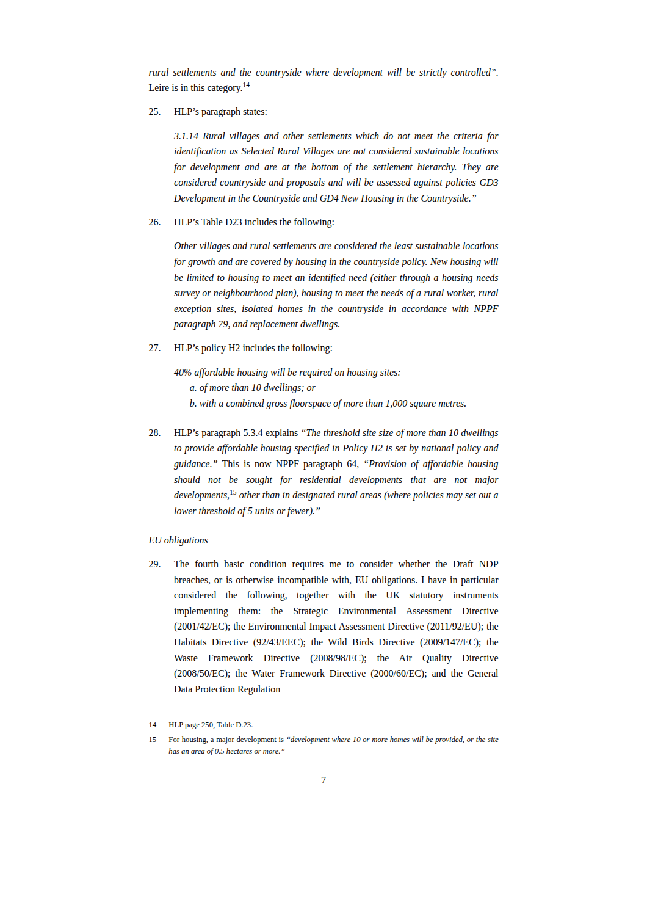rural settlements and the countryside where development will be strictly controlled”. Leire is in this category.14
25.
HLP’s paragraph states:
3.1.14 Rural villages and other settlements which do not meet the criteria for identification as Selected Rural Villages are not considered sustainable locations for development and are at the bottom of the settlement hierarchy. They are considered countryside and proposals and will be assessed against policies GD3 Development in the Countryside and GD4 New Housing in the Countryside.”
26.
HLP’s Table D23 includes the following:
Other villages and rural settlements are considered the least sustainable locations for growth and are covered by housing in the countryside policy. New housing will be limited to housing to meet an identified need (either through a housing needs survey or neighbourhood plan), housing to meet the needs of a rural worker, rural exception sites, isolated homes in the countryside in accordance with NPPF paragraph 79, and replacement dwellings.
27.
HLP’s policy H2 includes the following:
40% affordable housing will be required on housing sites:
a. of more than 10 dwellings; or
b. with a combined gross floorspace of more than 1,000 square metres.
28.
HLP’s paragraph 5.3.4 explains “The threshold site size of more than 10 dwellings to provide affordable housing specified in Policy H2 is set by national policy and guidance.” This is now NPPF paragraph 64, “Provision of affordable housing should not be sought for residential developments that are not major developments,15 other than in designated rural areas (where policies may set out a lower threshold of 5 units or fewer).”
EU obligations
29.
The fourth basic condition requires me to consider whether the Draft NDP breaches, or is otherwise incompatible with, EU obligations. I have in particular considered the following, together with the UK statutory instruments implementing them: the Strategic Environmental Assessment Directive (2001/42/EC); the Environmental Impact Assessment Directive (2011/92/EU); the Habitats Directive (92/43/EEC); the Wild Birds Directive (2009/147/EC); the Waste Framework Directive (2008/98/EC); the Air Quality Directive (2008/50/EC); the Water Framework Directive (2000/60/EC); and the General Data Protection Regulation
14
HLP page 250, Table D.23.
15
For housing, a major development is “development where 10 or more homes will be provided, or the site has an area of 0.5 hectares or more.”
7